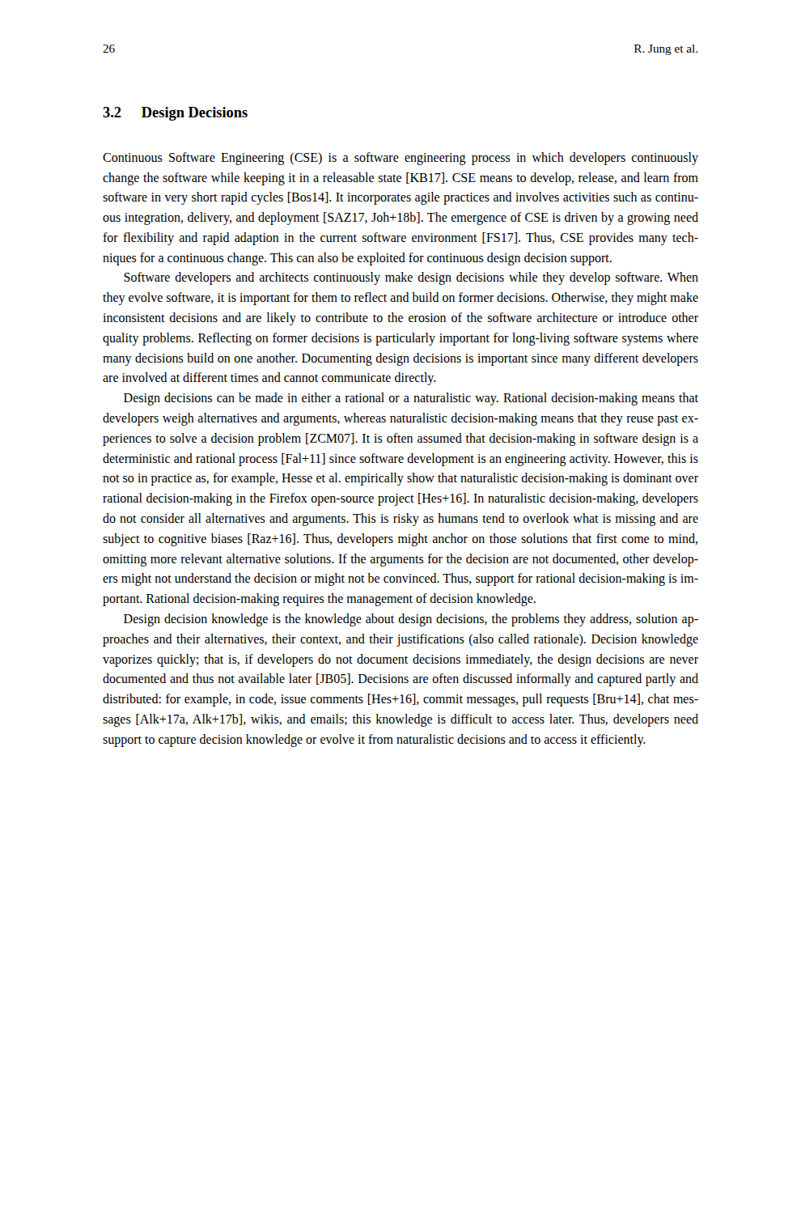26 R. Jung et al.
3.2 Design Decisions
Continuous Software Engineering (CSE) is a software engineering process in which developers continuously change the software while keeping it in a releasable state [KB17]. CSE means to develop, release, and learn from software in very short rapid cycles [Bos14]. It incorporates agile practices and involves activities such as continuous integration, delivery, and deployment [SAZ17, Joh+18b]. The emergence of CSE is driven by a growing need for flexibility and rapid adaption in the current software environment [FS17]. Thus, CSE provides many techniques for a continuous change. This can also be exploited for continuous design decision support.
Software developers and architects continuously make design decisions while they develop software. When they evolve software, it is important for them to reflect and build on former decisions. Otherwise, they might make inconsistent decisions and are likely to contribute to the erosion of the software architecture or introduce other quality problems. Reflecting on former decisions is particularly important for long-living software systems where many decisions build on one another. Documenting design decisions is important since many different developers are involved at different times and cannot communicate directly.
Design decisions can be made in either a rational or a naturalistic way. Rational decision-making means that developers weigh alternatives and arguments, whereas naturalistic decision-making means that they reuse past experiences to solve a decision problem [ZCM07]. It is often assumed that decision-making in software design is a deterministic and rational process [Fal+11] since software development is an engineering activity. However, this is not so in practice as, for example, Hesse et al. empirically show that naturalistic decision-making is dominant over rational decision-making in the Firefox open-source project [Hes+16]. In naturalistic decision-making, developers do not consider all alternatives and arguments. This is risky as humans tend to overlook what is missing and are subject to cognitive biases [Raz+16]. Thus, developers might anchor on those solutions that first come to mind, omitting more relevant alternative solutions. If the arguments for the decision are not documented, other developers might not understand the decision or might not be convinced. Thus, support for rational decision-making is important. Rational decision-making requires the management of decision knowledge.
Design decision knowledge is the knowledge about design decisions, the problems they address, solution approaches and their alternatives, their context, and their justifications (also called rationale). Decision knowledge vaporizes quickly; that is, if developers do not document decisions immediately, the design decisions are never documented and thus not available later [JB05]. Decisions are often discussed informally and captured partly and distributed: for example, in code, issue comments [Hes+16], commit messages, pull requests [Bru+14], chat messages [Alk+17a, Alk+17b], wikis, and emails; this knowledge is difficult to access later. Thus, developers need support to capture decision knowledge or evolve it from naturalistic decisions and to access it efficiently.